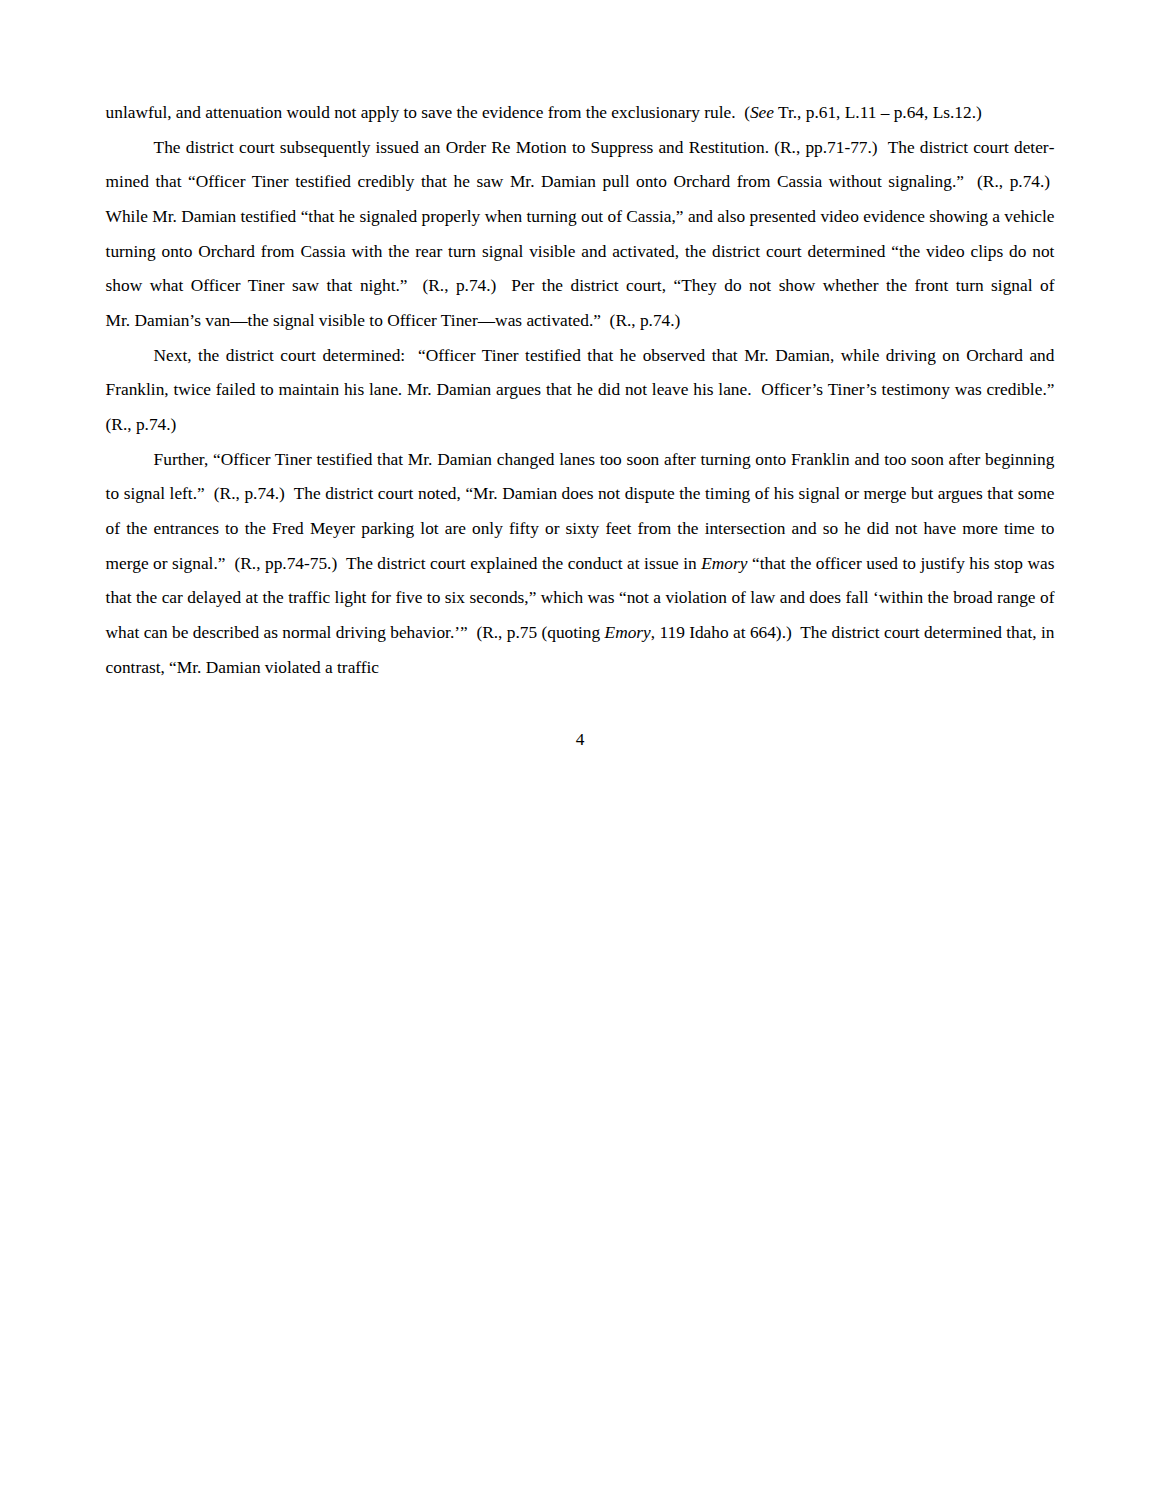unlawful, and attenuation would not apply to save the evidence from the exclusionary rule. (See Tr., p.61, L.11 – p.64, Ls.12.)
The district court subsequently issued an Order Re Motion to Suppress and Restitution. (R., pp.71-77.) The district court determined that “Officer Tiner testified credibly that he saw Mr. Damian pull onto Orchard from Cassia without signaling.” (R., p.74.) While Mr. Damian testified “that he signaled properly when turning out of Cassia,” and also presented video evidence showing a vehicle turning onto Orchard from Cassia with the rear turn signal visible and activated, the district court determined “the video clips do not show what Officer Tiner saw that night.” (R., p.74.) Per the district court, “They do not show whether the front turn signal of Mr. Damian’s van—the signal visible to Officer Tiner—was activated.” (R., p.74.)
Next, the district court determined: “Officer Tiner testified that he observed that Mr. Damian, while driving on Orchard and Franklin, twice failed to maintain his lane. Mr. Damian argues that he did not leave his lane. Officer’s Tiner’s testimony was credible.” (R., p.74.)
Further, “Officer Tiner testified that Mr. Damian changed lanes too soon after turning onto Franklin and too soon after beginning to signal left.” (R., p.74.) The district court noted, “Mr. Damian does not dispute the timing of his signal or merge but argues that some of the entrances to the Fred Meyer parking lot are only fifty or sixty feet from the intersection and so he did not have more time to merge or signal.” (R., pp.74-75.) The district court explained the conduct at issue in Emory “that the officer used to justify his stop was that the car delayed at the traffic light for five to six seconds,” which was “not a violation of law and does fall ‘within the broad range of what can be described as normal driving behavior.’” (R., p.75 (quoting Emory, 119 Idaho at 664).) The district court determined that, in contrast, “Mr. Damian violated a traffic
4